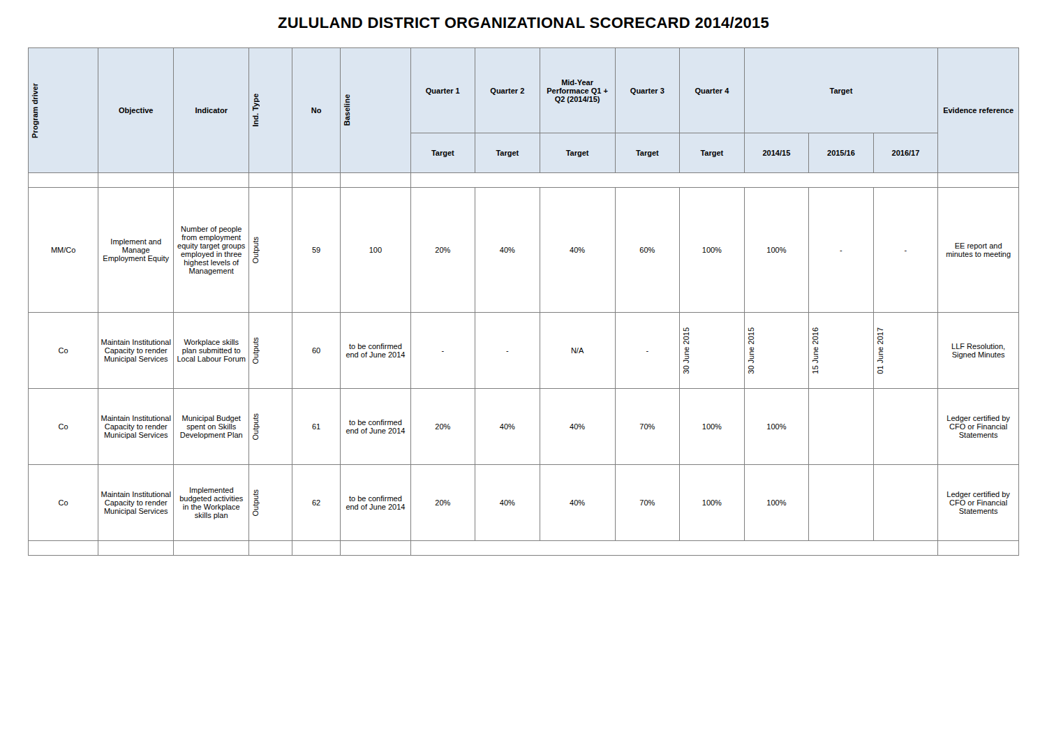ZULULAND DISTRICT ORGANIZATIONAL SCORECARD 2014/2015
| Program driver | Objective | Indicator | Ind. Type | No | Baseline | Quarter 1 | Quarter 2 | Mid-Year Performace Q1 + Q2 (2014/15) | Quarter 3 | Quarter 4 | Target | Evidence reference |
| --- | --- | --- | --- | --- | --- | --- | --- | --- | --- | --- | --- | --- |
| Target | Target | Target | Target | Target | 2014/15 | 2015/16 | 2016/17 |
| MM/Co | Implement and Manage Employment Equity | Number of people from employment equity target groups employed in three highest levels of Management | Outputs | 59 | 100 | 20% | 40% | 40% | 60% | 100% | 100% | - | - | EE report and minutes to meeting |
| Co | Maintain Institutional Capacity to render Municipal Services | Workplace skills plan submitted to Local Labour Forum | Outputs | 60 | to be confirmed end of June 2014 | - | - | N/A | - | 30 June 2015 | 30 June 2015 | 15 June 2016 | 01 June 2017 | LLF Resolution, Signed Minutes |
| Co | Maintain Institutional Capacity to render Municipal Services | Municipal Budget spent on Skills Development Plan | Outputs | 61 | to be confirmed end of June 2014 | 20% | 40% | 40% | 70% | 100% | 100% | | | Ledger certified by CFO or Financial Statements |
| Co | Maintain Institutional Capacity to render Municipal Services | Implemented budgeted activities in the Workplace skills plan | Outputs | 62 | to be confirmed end of June 2014 | 20% | 40% | 40% | 70% | 100% | 100% | | | Ledger certified by CFO or Financial Statements |